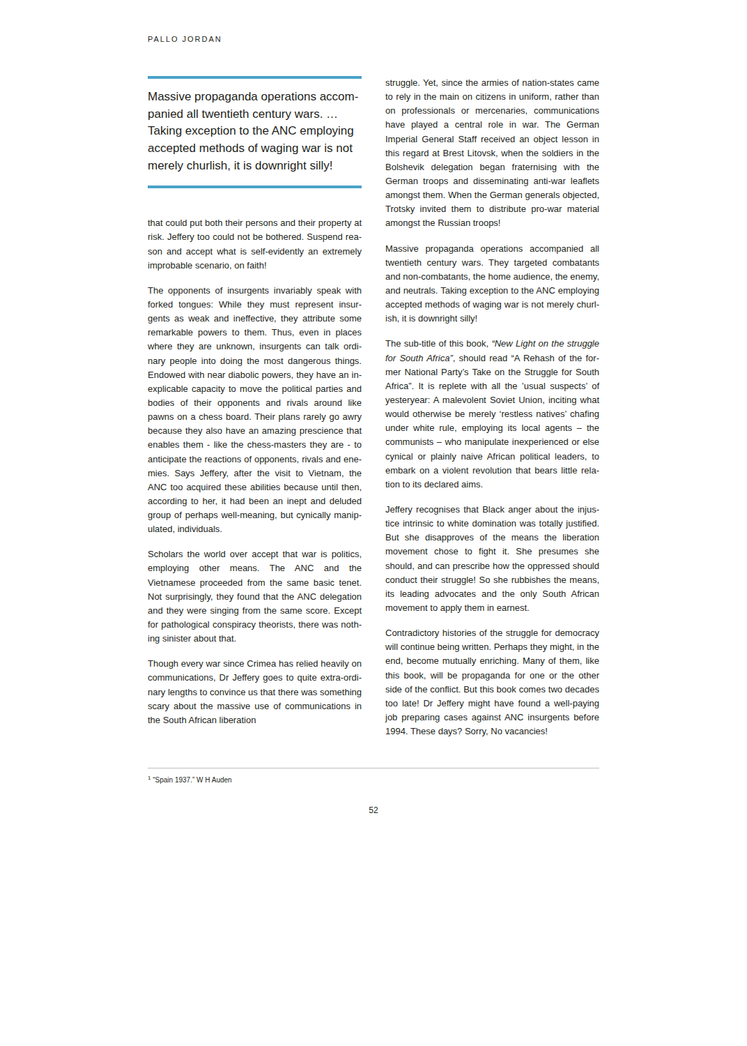Pallo Jordan
Massive propaganda operations accompanied all twentieth century wars. … Taking exception to the ANC employing accepted methods of waging war is not merely churlish, it is downright silly!
that could put both their persons and their property at risk. Jeffery too could not be bothered. Suspend reason and accept what is self-evidently an extremely improbable scenario, on faith!
The opponents of insurgents invariably speak with forked tongues: While they must represent insurgents as weak and ineffective, they attribute some remarkable powers to them. Thus, even in places where they are unknown, insurgents can talk ordinary people into doing the most dangerous things. Endowed with near diabolic powers, they have an inexplicable capacity to move the political parties and bodies of their opponents and rivals around like pawns on a chess board. Their plans rarely go awry because they also have an amazing prescience that enables them - like the chess-masters they are - to anticipate the reactions of opponents, rivals and enemies. Says Jeffery, after the visit to Vietnam, the ANC too acquired these abilities because until then, according to her, it had been an inept and deluded group of perhaps well-meaning, but cynically manipulated, individuals.
Scholars the world over accept that war is politics, employing other means. The ANC and the Vietnamese proceeded from the same basic tenet. Not surprisingly, they found that the ANC delegation and they were singing from the same score. Except for pathological conspiracy theorists, there was nothing sinister about that.
Though every war since Crimea has relied heavily on communications, Dr Jeffery goes to quite extra-ordinary lengths to convince us that there was something scary about the massive use of communications in the South African liberation
struggle. Yet, since the armies of nation-states came to rely in the main on citizens in uniform, rather than on professionals or mercenaries, communications have played a central role in war. The German Imperial General Staff received an object lesson in this regard at Brest Litovsk, when the soldiers in the Bolshevik delegation began fraternising with the German troops and disseminating anti-war leaflets amongst them. When the German generals objected, Trotsky invited them to distribute pro-war material amongst the Russian troops!
Massive propaganda operations accompanied all twentieth century wars. They targeted combatants and non-combatants, the home audience, the enemy, and neutrals. Taking exception to the ANC employing accepted methods of waging war is not merely churlish, it is downright silly!
The sub-title of this book, “New Light on the struggle for South Africa”, should read “A Rehash of the former National Party’s Take on the Struggle for South Africa”. It is replete with all the ’usual suspects’ of yesteryear: A malevolent Soviet Union, inciting what would otherwise be merely ‘restless natives’ chafing under white rule, employing its local agents – the communists – who manipulate inexperienced or else cynical or plainly naive African political leaders, to embark on a violent revolution that bears little relation to its declared aims.
Jeffery recognises that Black anger about the injustice intrinsic to white domination was totally justified. But she disapproves of the means the liberation movement chose to fight it. She presumes she should, and can prescribe how the oppressed should conduct their struggle! So she rubbishes the means, its leading advocates and the only South African movement to apply them in earnest.
Contradictory histories of the struggle for democracy will continue being written. Perhaps they might, in the end, become mutually enriching. Many of them, like this book, will be propaganda for one or the other side of the conflict. But this book comes two decades too late! Dr Jeffery might have found a well-paying job preparing cases against ANC insurgents before 1994. These days? Sorry, No vacancies!
1 “Spain 1937.” W H Auden
52